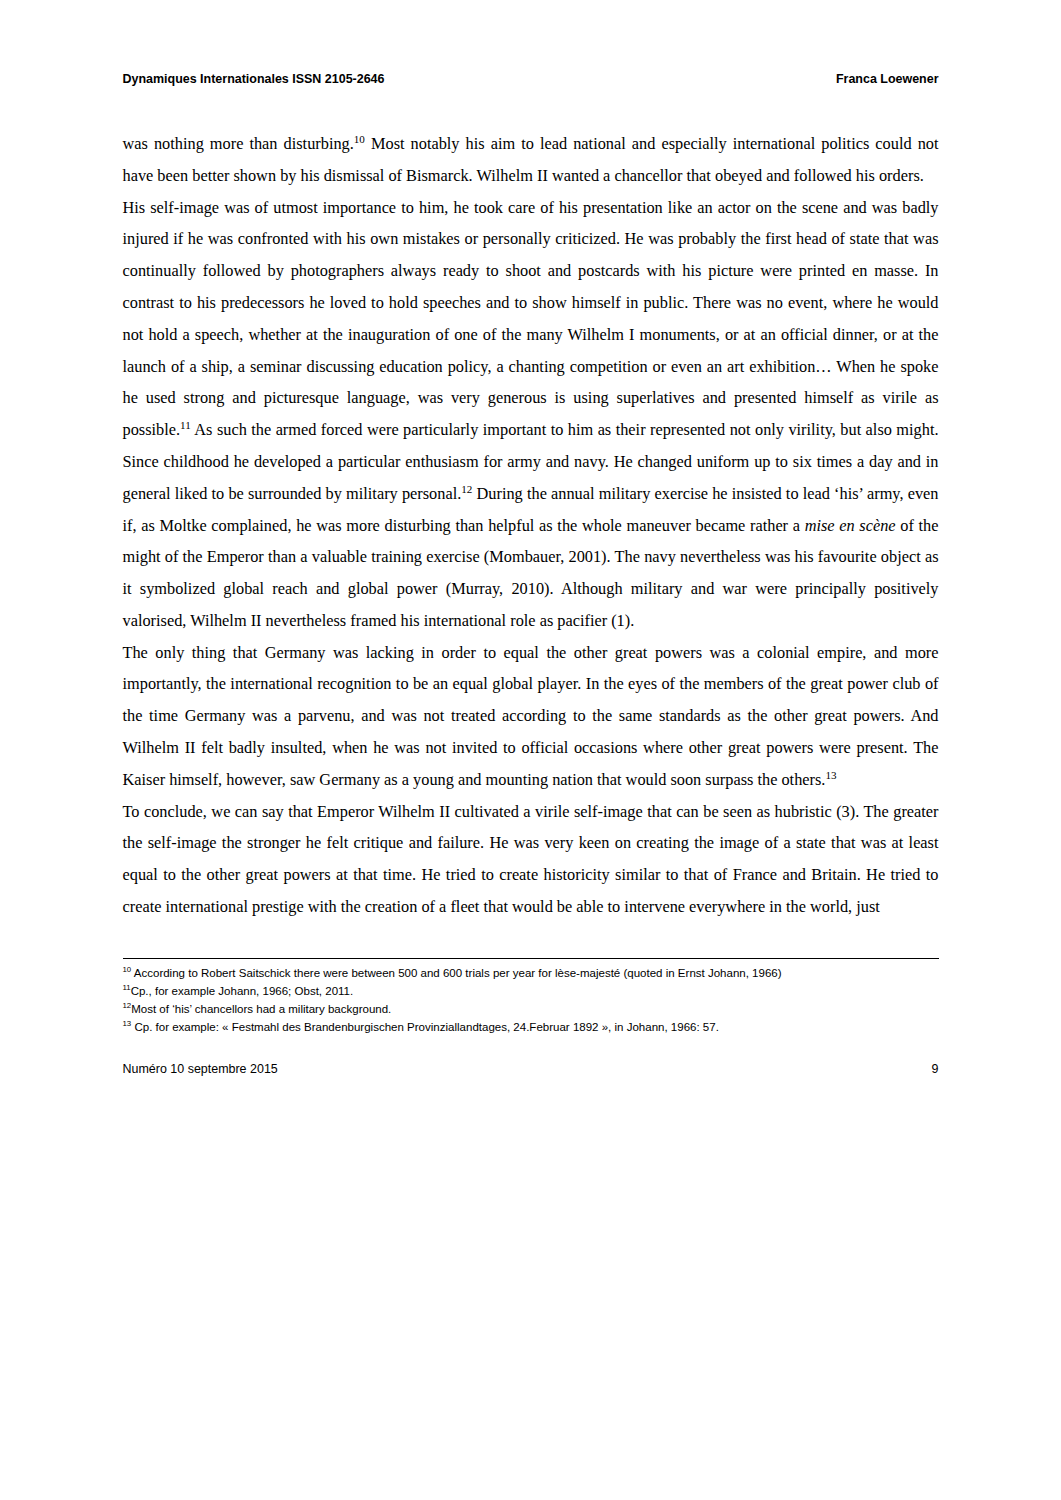Dynamiques Internationales ISSN 2105-2646 Franca Loewener
was nothing more than disturbing.10 Most notably his aim to lead national and especially international politics could not have been better shown by his dismissal of Bismarck. Wilhelm II wanted a chancellor that obeyed and followed his orders.
His self-image was of utmost importance to him, he took care of his presentation like an actor on the scene and was badly injured if he was confronted with his own mistakes or personally criticized. He was probably the first head of state that was continually followed by photographers always ready to shoot and postcards with his picture were printed en masse. In contrast to his predecessors he loved to hold speeches and to show himself in public. There was no event, where he would not hold a speech, whether at the inauguration of one of the many Wilhelm I monuments, or at an official dinner, or at the launch of a ship, a seminar discussing education policy, a chanting competition or even an art exhibition… When he spoke he used strong and picturesque language, was very generous is using superlatives and presented himself as virile as possible.11 As such the armed forced were particularly important to him as their represented not only virility, but also might. Since childhood he developed a particular enthusiasm for army and navy. He changed uniform up to six times a day and in general liked to be surrounded by military personal.12 During the annual military exercise he insisted to lead ‘his’ army, even if, as Moltke complained, he was more disturbing than helpful as the whole maneuver became rather a mise en scène of the might of the Emperor than a valuable training exercise (Mombauer, 2001). The navy nevertheless was his favourite object as it symbolized global reach and global power (Murray, 2010). Although military and war were principally positively valorised, Wilhelm II nevertheless framed his international role as pacifier (1).
The only thing that Germany was lacking in order to equal the other great powers was a colonial empire, and more importantly, the international recognition to be an equal global player. In the eyes of the members of the great power club of the time Germany was a parvenu, and was not treated according to the same standards as the other great powers. And Wilhelm II felt badly insulted, when he was not invited to official occasions where other great powers were present. The Kaiser himself, however, saw Germany as a young and mounting nation that would soon surpass the others.13
To conclude, we can say that Emperor Wilhelm II cultivated a virile self-image that can be seen as hubristic (3). The greater the self-image the stronger he felt critique and failure. He was very keen on creating the image of a state that was at least equal to the other great powers at that time. He tried to create historicity similar to that of France and Britain. He tried to create international prestige with the creation of a fleet that would be able to intervene everywhere in the world, just
10 According to Robert Saitschick there were between 500 and 600 trials per year for lèse-majesté (quoted in Ernst Johann, 1966)
11Cp., for example Johann, 1966; Obst, 2011.
12Most of ‘his’ chancellors had a military background.
13 Cp. for example: « Festmahl des Brandenburgischen Provinziallandtages, 24.Februar 1892 », in Johann, 1966: 57.
Numéro 10 septembre 2015 9